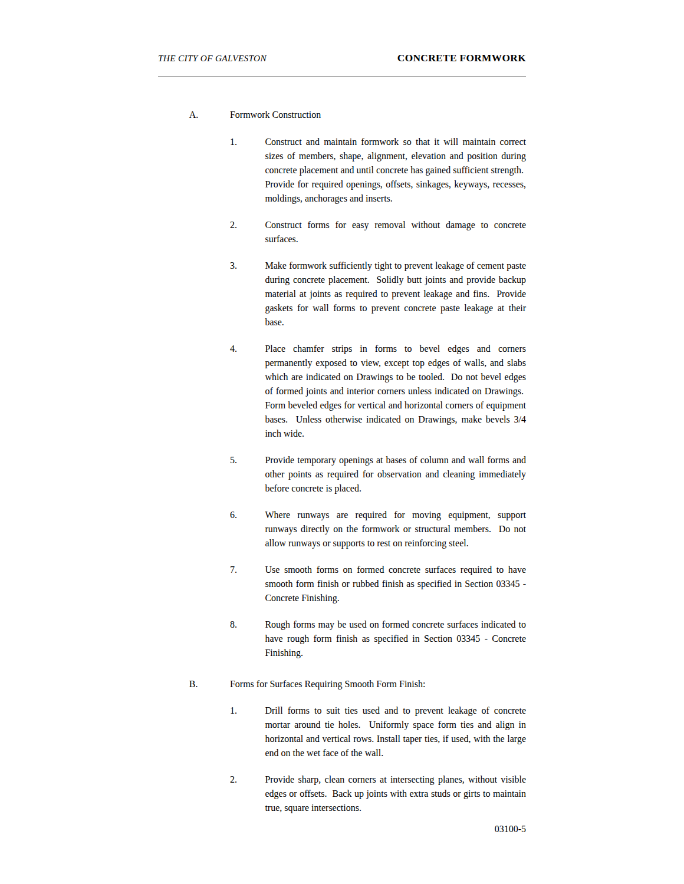THE CITY OF GALVESTON
CONCRETE FORMWORK
A.
Formwork Construction
1.
Construct and maintain formwork so that it will maintain correct sizes of members, shape, alignment, elevation and position during concrete placement and until concrete has gained sufficient strength. Provide for required openings, offsets, sinkages, keyways, recesses, moldings, anchorages and inserts.
2.
Construct forms for easy removal without damage to concrete surfaces.
3.
Make formwork sufficiently tight to prevent leakage of cement paste during concrete placement. Solidly butt joints and provide backup material at joints as required to prevent leakage and fins. Provide gaskets for wall forms to prevent concrete paste leakage at their base.
4.
Place chamfer strips in forms to bevel edges and corners permanently exposed to view, except top edges of walls, and slabs which are indicated on Drawings to be tooled. Do not bevel edges of formed joints and interior corners unless indicated on Drawings. Form beveled edges for vertical and horizontal corners of equipment bases. Unless otherwise indicated on Drawings, make bevels 3/4 inch wide.
5.
Provide temporary openings at bases of column and wall forms and other points as required for observation and cleaning immediately before concrete is placed.
6.
Where runways are required for moving equipment, support runways directly on the formwork or structural members. Do not allow runways or supports to rest on reinforcing steel.
7.
Use smooth forms on formed concrete surfaces required to have smooth form finish or rubbed finish as specified in Section 03345 - Concrete Finishing.
8.
Rough forms may be used on formed concrete surfaces indicated to have rough form finish as specified in Section 03345 - Concrete Finishing.
B.
Forms for Surfaces Requiring Smooth Form Finish:
1.
Drill forms to suit ties used and to prevent leakage of concrete mortar around tie holes. Uniformly space form ties and align in horizontal and vertical rows. Install taper ties, if used, with the large end on the wet face of the wall.
2.
Provide sharp, clean corners at intersecting planes, without visible edges or offsets. Back up joints with extra studs or girts to maintain true, square intersections.
03100-5